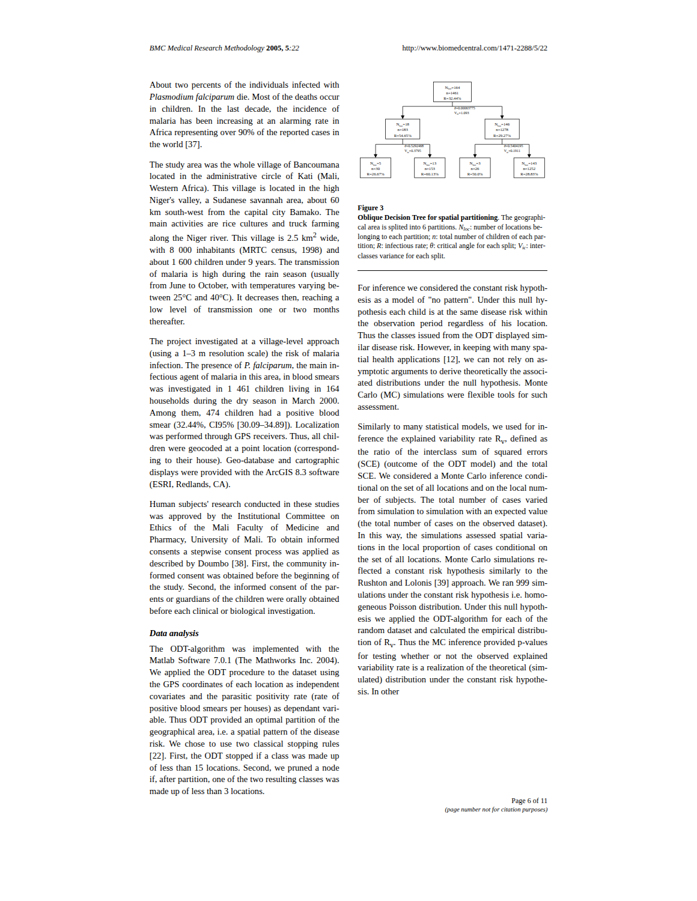BMC Medical Research Methodology 2005, 5:22
http://www.biomedcentral.com/1471-2288/5/22
About two percents of the individuals infected with Plasmodium falciparum die. Most of the deaths occur in children. In the last decade, the incidence of malaria has been increasing at an alarming rate in Africa representing over 90% of the reported cases in the world [37].
The study area was the whole village of Bancoumana located in the administrative circle of Kati (Mali, Western Africa). This village is located in the high Niger's valley, a Sudanese savannah area, about 60 km south-west from the capital city Bamako. The main activities are rice cultures and truck farming along the Niger river. This village is 2.5 km2 wide, with 8 000 inhabitants (MRTC census, 1998) and about 1 600 children under 9 years. The transmission of malaria is high during the rain season (usually from June to October, with temperatures varying between 25°C and 40°C). It decreases then, reaching a low level of transmission one or two months thereafter.
The project investigated at a village-level approach (using a 1–3 m resolution scale) the risk of malaria infection. The presence of P. falciparum, the main infectious agent of malaria in this area, in blood smears was investigated in 1 461 children living in 164 households during the dry season in March 2000. Among them, 474 children had a positive blood smear (32.44%, CI95% [30.09–34.89]). Localization was performed through GPS receivers. Thus, all children were geocoded at a point location (corresponding to their house). Geo-database and cartographic displays were provided with the ArcGIS 8.3 software (ESRI, Redlands, CA).
Human subjects' research conducted in these studies was approved by the Institutional Committee on Ethics of the Mali Faculty of Medicine and Pharmacy, University of Mali. To obtain informed consents a stepwise consent process was applied as described by Doumbo [38]. First, the community informed consent was obtained before the beginning of the study. Second, the informed consent of the parents or guardians of the children were orally obtained before each clinical or biological investigation.
Data analysis
The ODT-algorithm was implemented with the Matlab Software 7.0.1 (The Mathworks Inc. 2004). We applied the ODT procedure to the dataset using the GPS coordinates of each location as independent covariates and the parasitic positivity rate (rate of positive blood smears per houses) as dependant variable. Thus ODT provided an optimal partition of the geographical area, i.e. a spatial pattern of the disease risk. We chose to use two classical stopping rules [22]. First, the ODT stopped if a class was made up of less than 15 locations. Second, we pruned a node if, after partition, one of the two resulting classes was made up of less than 3 locations.
Nloc=164 n=1461 R=32.44% θ=0.00063775 Vic=1.093 Nloc=18 n=183 R=54.65% Nloc=146 n=1278 R=29.27% θ=0.5292468 Vic=0.3795 θ=0.5404195 Vic=0.1911 Nloc=5 n=30 R=26.67% Nloc=13 n=153 R=60.13% Nloc=3 n=26 R=50.0% Nloc=143 n=1252 R=28.83%
Figure 3
Oblique Decision Tree for spatial partitioning. The geographical area is splited into 6 partitions. Nloc: number of locations belonging to each partition; n: total number of children of each partition; R: infectious rate; θ: critical angle for each split; Vic: interclasses variance for each split.
For inference we considered the constant risk hypothesis as a model of "no pattern". Under this null hypothesis each child is at the same disease risk within the observation period regardless of his location. Thus the classes issued from the ODT displayed similar disease risk. However, in keeping with many spatial health applications [12], we can not rely on asymptotic arguments to derive theoretically the associated distributions under the null hypothesis. Monte Carlo (MC) simulations were flexible tools for such assessment.
Similarly to many statistical models, we used for inference the explained variability rate Rv, defined as the ratio of the interclass sum of squared errors (SCE) (outcome of the ODT model) and the total SCE. We considered a Monte Carlo inference conditional on the set of all locations and on the local number of subjects. The total number of cases varied from simulation to simulation with an expected value (the total number of cases on the observed dataset). In this way, the simulations assessed spatial variations in the local proportion of cases conditional on the set of all locations. Monte Carlo simulations reflected a constant risk hypothesis similarly to the Rushton and Lolonis [39] approach. We ran 999 simulations under the constant risk hypothesis i.e. homogeneous Poisson distribution. Under this null hypothesis we applied the ODT-algorithm for each of the random dataset and calculated the empirical distribution of Rv. Thus the MC inference provided p-values for testing whether or not the observed explained variability rate is a realization of the theoretical (simulated) distribution under the constant risk hypothesis. In other
Page 6 of 11 (page number not for citation purposes)